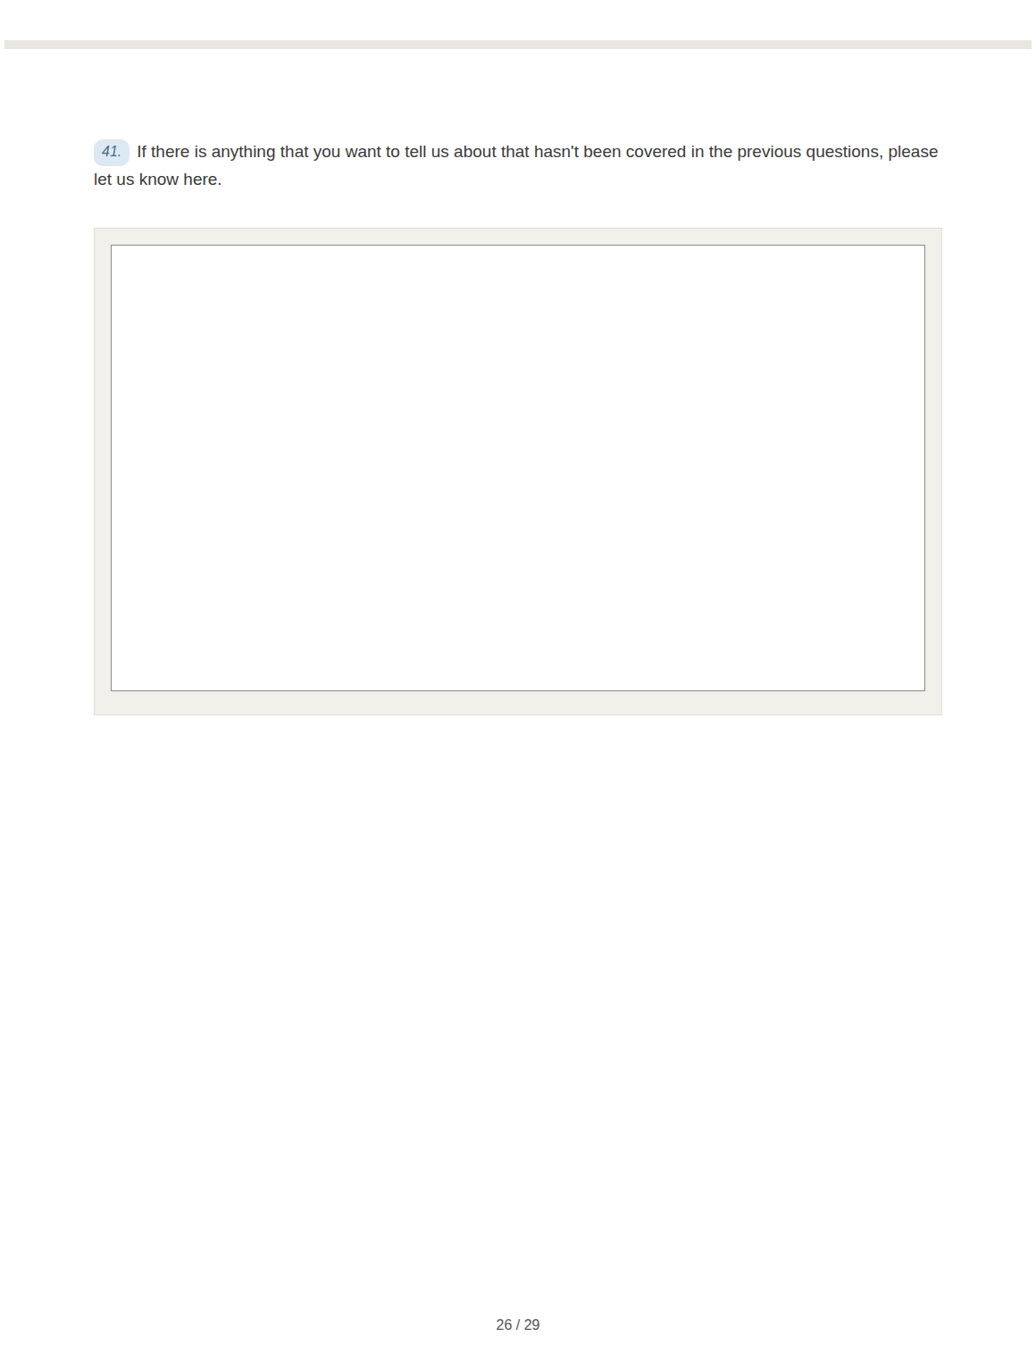41. If there is anything that you want to tell us about that hasn't been covered in the previous questions, please let us know here.
26 / 29